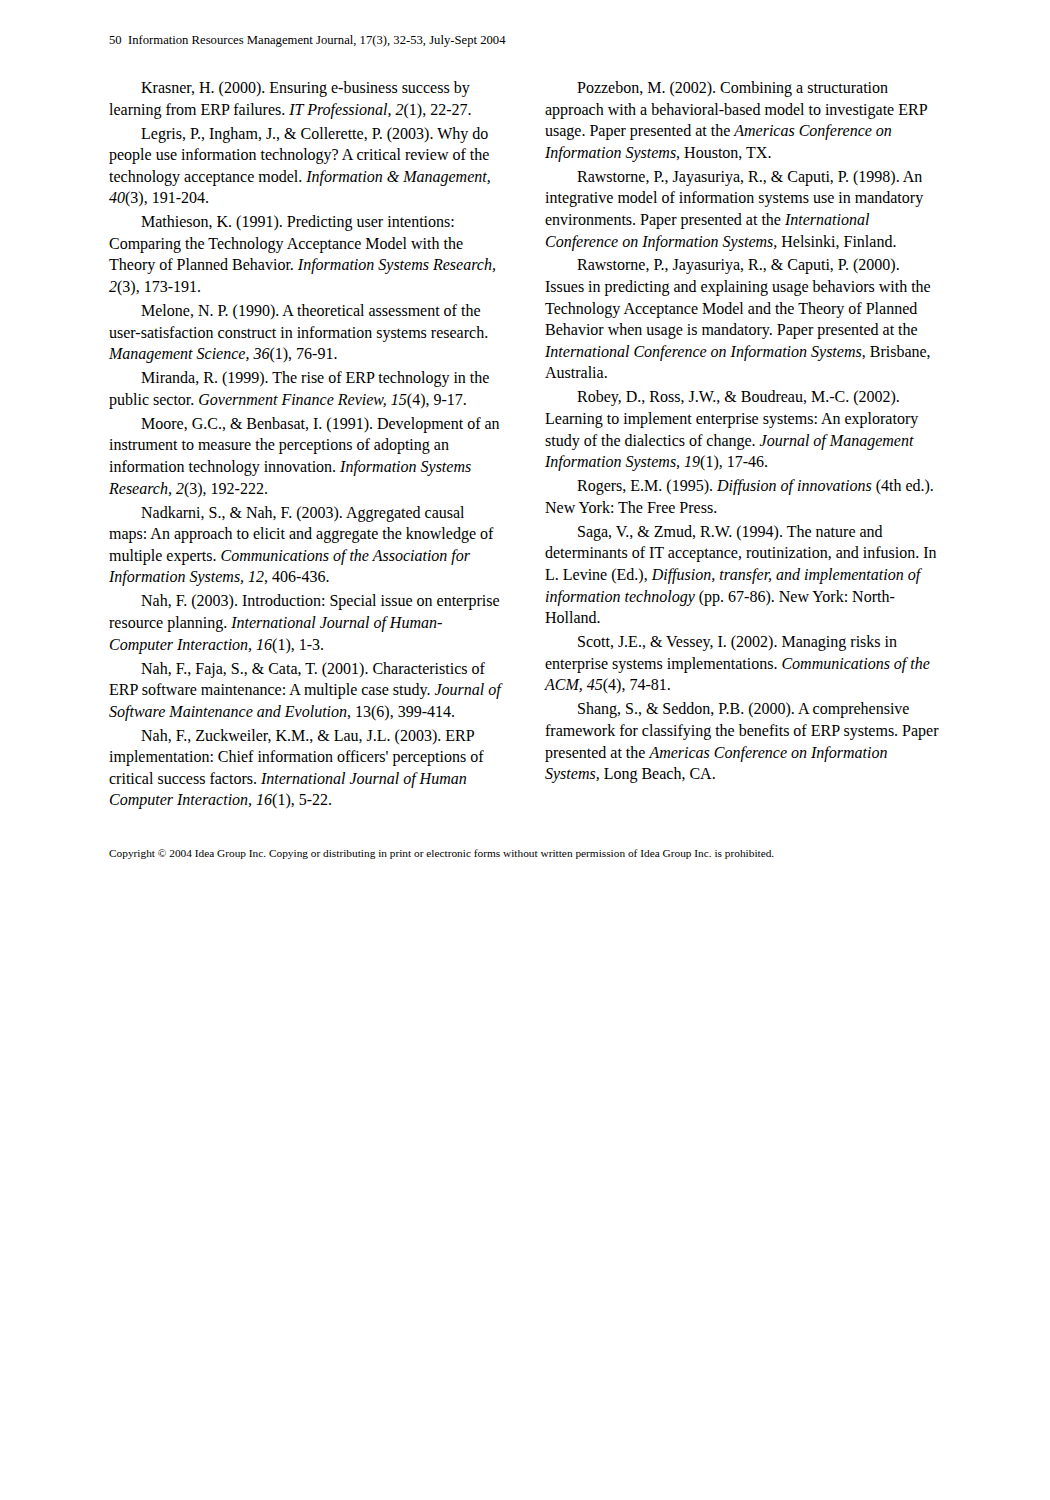50 Information Resources Management Journal, 17(3), 32-53, July-Sept 2004
Krasner, H. (2000). Ensuring e-business success by learning from ERP failures. IT Professional, 2(1), 22-27.
Legris, P., Ingham, J., & Collerette, P. (2003). Why do people use information technology? A critical review of the technology acceptance model. Information & Management, 40(3), 191-204.
Mathieson, K. (1991). Predicting user intentions: Comparing the Technology Acceptance Model with the Theory of Planned Behavior. Information Systems Research, 2(3), 173-191.
Melone, N. P. (1990). A theoretical assessment of the user-satisfaction construct in information systems research. Management Science, 36(1), 76-91.
Miranda, R. (1999). The rise of ERP technology in the public sector. Government Finance Review, 15(4), 9-17.
Moore, G.C., & Benbasat, I. (1991). Development of an instrument to measure the perceptions of adopting an information technology innovation. Information Systems Research, 2(3), 192-222.
Nadkarni, S., & Nah, F. (2003). Aggregated causal maps: An approach to elicit and aggregate the knowledge of multiple experts. Communications of the Association for Information Systems, 12, 406-436.
Nah, F. (2003). Introduction: Special issue on enterprise resource planning. International Journal of Human-Computer Interaction, 16(1), 1-3.
Nah, F., Faja, S., & Cata, T. (2001). Characteristics of ERP software maintenance: A multiple case study. Journal of Software Maintenance and Evolution, 13(6), 399-414.
Nah, F., Zuckweiler, K.M., & Lau, J.L. (2003). ERP implementation: Chief information officers' perceptions of critical success factors. International Journal of Human Computer Interaction, 16(1), 5-22.
Pozzebon, M. (2002). Combining a structuration approach with a behavioral-based model to investigate ERP usage. Paper presented at the Americas Conference on Information Systems, Houston, TX.
Rawstorne, P., Jayasuriya, R., & Caputi, P. (1998). An integrative model of information systems use in mandatory environments. Paper presented at the International Conference on Information Systems, Helsinki, Finland.
Rawstorne, P., Jayasuriya, R., & Caputi, P. (2000). Issues in predicting and explaining usage behaviors with the Technology Acceptance Model and the Theory of Planned Behavior when usage is mandatory. Paper presented at the International Conference on Information Systems, Brisbane, Australia.
Robey, D., Ross, J.W., & Boudreau, M.-C. (2002). Learning to implement enterprise systems: An exploratory study of the dialectics of change. Journal of Management Information Systems, 19(1), 17-46.
Rogers, E.M. (1995). Diffusion of innovations (4th ed.). New York: The Free Press.
Saga, V., & Zmud, R.W. (1994). The nature and determinants of IT acceptance, routinization, and infusion. In L. Levine (Ed.), Diffusion, transfer, and implementation of information technology (pp. 67-86). New York: North-Holland.
Scott, J.E., & Vessey, I. (2002). Managing risks in enterprise systems implementations. Communications of the ACM, 45(4), 74-81.
Shang, S., & Seddon, P.B. (2000). A comprehensive framework for classifying the benefits of ERP systems. Paper presented at the Americas Conference on Information Systems, Long Beach, CA.
Copyright © 2004 Idea Group Inc. Copying or distributing in print or electronic forms without written permission of Idea Group Inc. is prohibited.